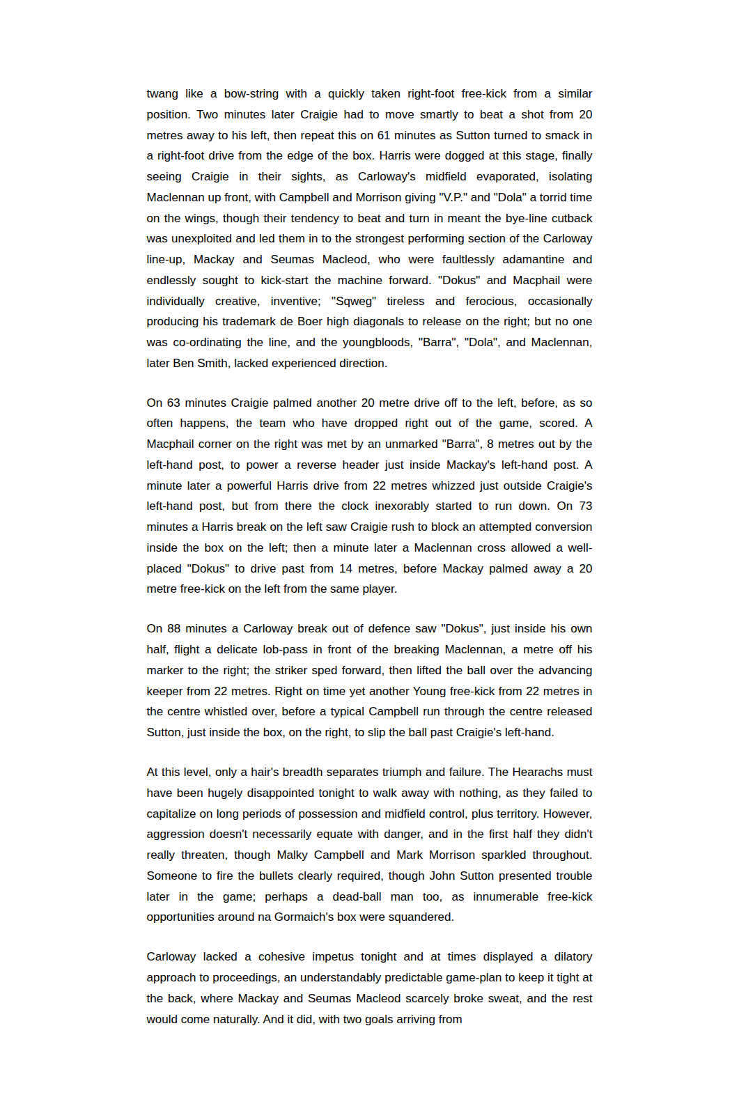twang like a bow-string with a quickly taken right-foot free-kick from a similar position. Two minutes later Craigie had to move smartly to beat a shot from 20 metres away to his left, then repeat this on 61 minutes as Sutton turned to smack in a right-foot drive from the edge of the box. Harris were dogged at this stage, finally seeing Craigie in their sights, as Carloway's midfield evaporated, isolating Maclennan up front, with Campbell and Morrison giving "V.P." and "Dola" a torrid time on the wings, though their tendency to beat and turn in meant the bye-line cutback was unexploited and led them in to the strongest performing section of the Carloway line-up, Mackay and Seumas Macleod, who were faultlessly adamantine and endlessly sought to kick-start the machine forward. "Dokus" and Macphail were individually creative, inventive; "Sqweg" tireless and ferocious, occasionally producing his trademark de Boer high diagonals to release on the right; but no one was co-ordinating the line, and the youngbloods, "Barra", "Dola", and Maclennan, later Ben Smith, lacked experienced direction.
On 63 minutes Craigie palmed another 20 metre drive off to the left, before, as so often happens, the team who have dropped right out of the game, scored. A Macphail corner on the right was met by an unmarked "Barra", 8 metres out by the left-hand post, to power a reverse header just inside Mackay's left-hand post. A minute later a powerful Harris drive from 22 metres whizzed just outside Craigie's left-hand post, but from there the clock inexorably started to run down. On 73 minutes a Harris break on the left saw Craigie rush to block an attempted conversion inside the box on the left; then a minute later a Maclennan cross allowed a well-placed "Dokus" to drive past from 14 metres, before Mackay palmed away a 20 metre free-kick on the left from the same player.
On 88 minutes a Carloway break out of defence saw "Dokus", just inside his own half, flight a delicate lob-pass in front of the breaking Maclennan, a metre off his marker to the right; the striker sped forward, then lifted the ball over the advancing keeper from 22 metres. Right on time yet another Young free-kick from 22 metres in the centre whistled over, before a typical Campbell run through the centre released Sutton, just inside the box, on the right, to slip the ball past Craigie's left-hand.
At this level, only a hair's breadth separates triumph and failure. The Hearachs must have been hugely disappointed tonight to walk away with nothing, as they failed to capitalize on long periods of possession and midfield control, plus territory. However, aggression doesn't necessarily equate with danger, and in the first half they didn't really threaten, though Malky Campbell and Mark Morrison sparkled throughout. Someone to fire the bullets clearly required, though John Sutton presented trouble later in the game; perhaps a dead-ball man too, as innumerable free-kick opportunities around na Gormaich's box were squandered.
Carloway lacked a cohesive impetus tonight and at times displayed a dilatory approach to proceedings, an understandably predictable game-plan to keep it tight at the back, where Mackay and Seumas Macleod scarcely broke sweat, and the rest would come naturally. And it did, with two goals arriving from